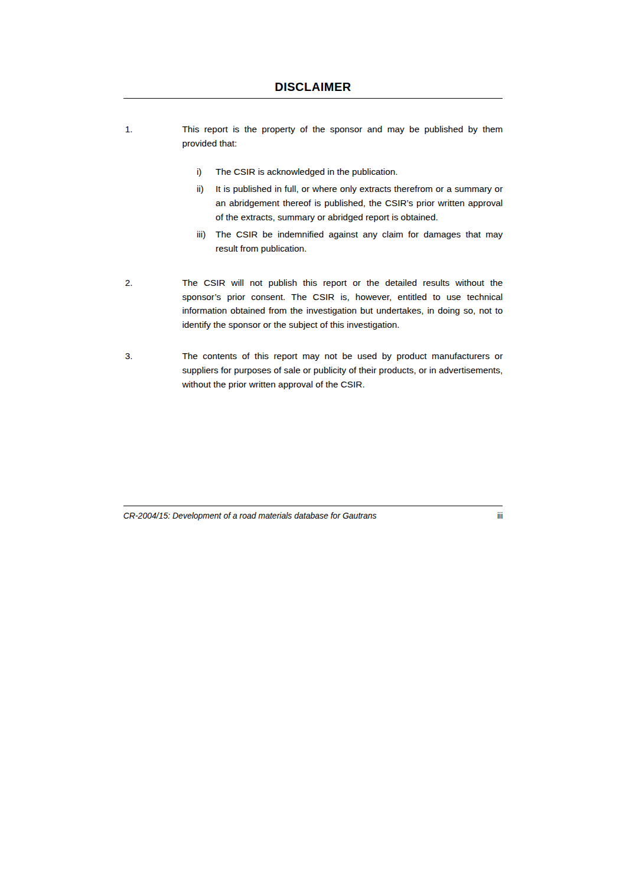DISCLAIMER
1.
This report is the property of the sponsor and may be published by them provided that:
i) The CSIR is acknowledged in the publication.
ii) It is published in full, or where only extracts therefrom or a summary or an abridgement thereof is published, the CSIR’s prior written approval of the extracts, summary or abridged report is obtained.
iii) The CSIR be indemnified against any claim for damages that may result from publication.
2.
The CSIR will not publish this report or the detailed results without the sponsor’s prior consent. The CSIR is, however, entitled to use technical information obtained from the investigation but undertakes, in doing so, not to identify the sponsor or the subject of this investigation.
3.
The contents of this report may not be used by product manufacturers or suppliers for purposes of sale or publicity of their products, or in advertisements, without the prior written approval of the CSIR.
CR-2004/15: Development of a road materials database for Gautrans iii